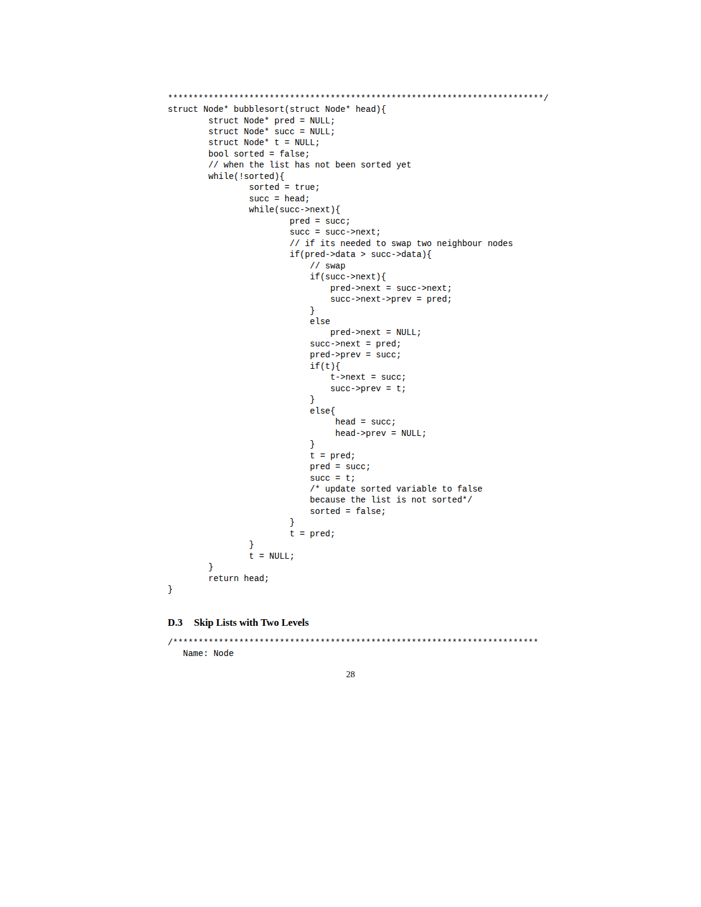**************************************************************************/
struct Node* bubblesort(struct Node* head){
        struct Node* pred = NULL;
        struct Node* succ = NULL;
        struct Node* t = NULL;
        bool sorted = false;
        // when the list has not been sorted yet
        while(!sorted){
                sorted = true;
                succ = head;
                while(succ->next){
                        pred = succ;
                        succ = succ->next;
                        // if its needed to swap two neighbour nodes
                        if(pred->data > succ->data){
                            // swap
                            if(succ->next){
                                pred->next = succ->next;
                                succ->next->prev = pred;
                            }
                            else
                                pred->next = NULL;
                            succ->next = pred;
                            pred->prev = succ;
                            if(t){
                                t->next = succ;
                                succ->prev = t;
                            }
                            else{
                                 head = succ;
                                 head->prev = NULL;
                            }
                            t = pred;
                            pred = succ;
                            succ = t;
                            /* update sorted variable to false
                            because the list is not sorted*/
                            sorted = false;
                        }
                        t = pred;
                }
                t = NULL;
        }
        return head;
}
D.3 Skip Lists with Two Levels
/************************************************************************
   Name: Node
28